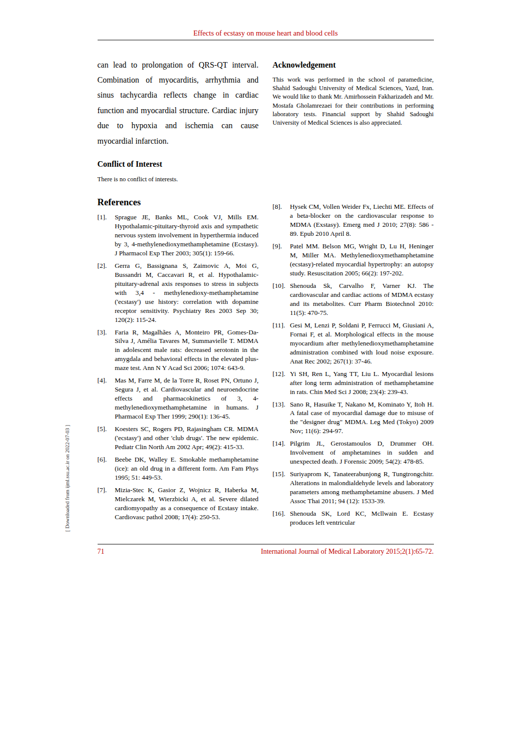[ Downloaded from ijml.ssu.ac.ir on 2022-07-03 ]
Effects of ecstasy on mouse heart and blood cells
can lead to prolongation of QRS-QT interval. Combination of myocarditis, arrhythmia and sinus tachycardia reflects change in cardiac function and myocardial structure. Cardiac injury due to hypoxia and ischemia can cause myocardial infarction.
Conflict of Interest
There is no conflict of interests.
References
[1]. Sprague JE, Banks ML, Cook VJ, Mills EM. Hypothalamic-pituitary-thyroid axis and sympathetic nervous system involvement in hyperthermia induced by 3, 4-methylenedioxymethamphetamine (Ecstasy). J Pharmacol Exp Ther 2003; 305(1): 159-66.
[2]. Gerra G, Bassignana S, Zaimovic A, Moi G, Bussandri M, Caccavari R, et al. Hypothalamic-pituitary-adrenal axis responses to stress in subjects with 3,4 - methylenedioxy-methamphetamine ('ecstasy') use history: correlation with dopamine receptor sensitivity. Psychiatry Res 2003 Sep 30; 120(2): 115-24.
[3]. Faria R, Magalhães A, Monteiro PR, Gomes-Da-Silva J, Amélia Tavares M, Summavielle T. MDMA in adolescent male rats: decreased serotonin in the amygdala and behavioral effects in the elevated plus-maze test. Ann N Y Acad Sci 2006; 1074: 643-9.
[4]. Mas M, Farre M, de la Torre R, Roset PN, Ortuno J, Segura J, et al. Cardiovascular and neuroendocrine effects and pharmacokinetics of 3, 4-methylenedioxymethamphetamine in humans. J Pharmacol Exp Ther 1999; 290(1): 136-45.
[5]. Koesters SC, Rogers PD, Rajasingham CR. MDMA ('ecstasy') and other 'club drugs'. The new epidemic. Pediatr Clin North Am 2002 Apr; 49(2): 415-33.
[6]. Beebe DK, Walley E. Smokable methamphetamine (ice): an old drug in a different form. Am Fam Phys 1995; 51: 449-53.
[7]. Mizia-Stec K, Gasior Z, Wojnicz R, Haberka M, Mielczarek M, Wierzbicki A, et al. Severe dilated cardiomyopathy as a consequence of Ecstasy intake. Cardiovasc pathol 2008; 17(4): 250-53.
Acknowledgement
This work was performed in the school of paramedicine, Shahid Sadoughi University of Medical Sciences, Yazd, Iran. We would like to thank Mr. Amirhossein Fakharizadeh and Mr. Mostafa Gholamrezaei for their contributions in performing laboratory tests. Financial support by Shahid Sadoughi University of Medical Sciences is also appreciated.
[8]. Hysek CM, Vollen Weider Fx, Liechti ME. Effects of a beta-blocker on the cardiovascular response to MDMA (Exstasy). Emerg med J 2010; 27(8): 586 - 89. Epub 2010 April 8.
[9]. Patel MM. Belson MG, Wright D, Lu H, Heninger M, Miller MA. Methylenedioxymethamphetamine (ecstasy)-related myocardial hypertrophy: an autopsy study. Resuscitation 2005; 66(2): 197-202.
[10]. Shenouda Sk, Carvalho F, Varner KJ. The cardiovascular and cardiac actions of MDMA ecstasy and its metabolites. Curr Pharm Biotechnol 2010: 11(5): 470-75.
[11]. Gesi M, Lenzi P, Soldani P, Ferrucci M, Giusiani A, Fornai F, et al. Morphological effects in the mouse myocardium after methylenedioxymethamphetamine administration combined with loud noise exposure. Anat Rec 2002; 267(1): 37-46.
[12]. Yi SH, Ren L, Yang TT, Liu L. Myocardial lesions after long term administration of methamphetamine in rats. Chin Med Sci J 2008; 23(4): 239-43.
[13]. Sano R, Hasuike T, Nakano M, Kominato Y, Itoh H. A fatal case of myocardial damage due to misuse of the "designer drug" MDMA. Leg Med (Tokyo) 2009 Nov; 11(6): 294-97.
[14]. Pilgrim JL, Gerostamoulos D, Drummer OH. Involvement of amphetamines in sudden and unexpected death. J Forensic 2009; 54(2): 478-85.
[15]. Suriyaprom K, Tanateerabunjong R, Tungtrongchitr. Alterations in malondialdehyde levels and laboratory parameters among methamphetamine abusers. J Med Assoc Thai 2011; 94 (12): 1533-39.
[16]. Shenouda SK, Lord KC, Mcllwain E. Ecstasy produces left ventricular
71
International Journal of Medical Laboratory 2015;2(1):65-72.